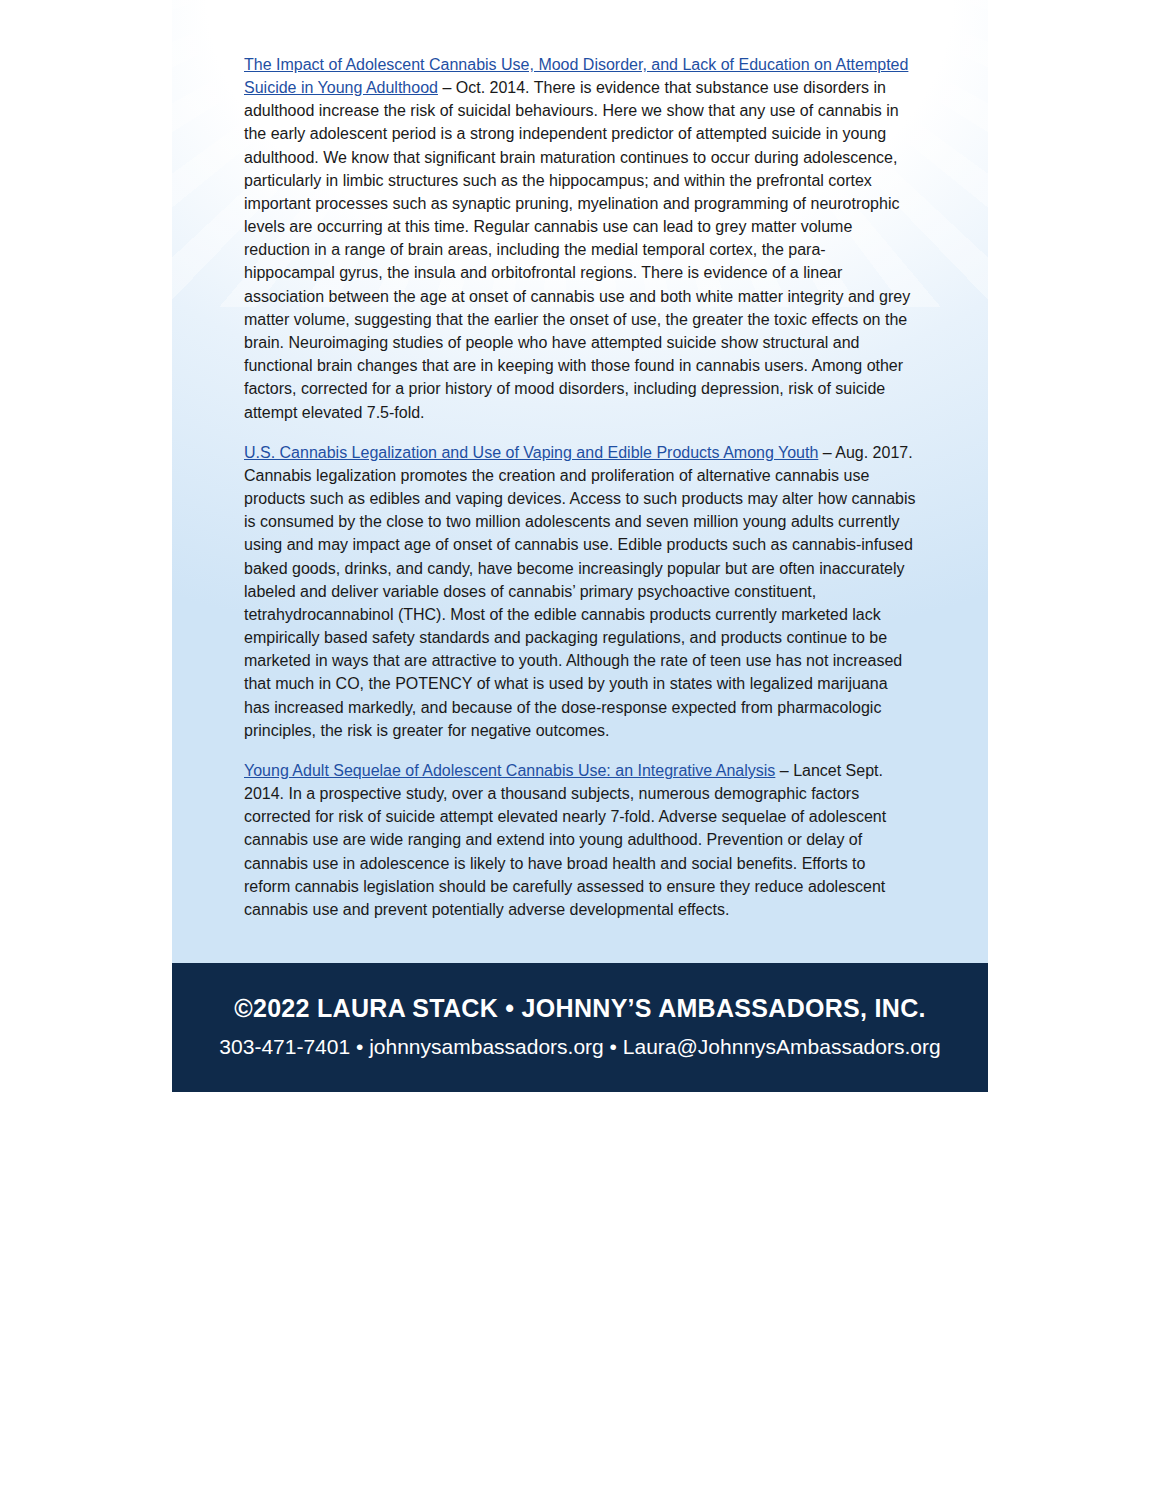The Impact of Adolescent Cannabis Use, Mood Disorder, and Lack of Education on Attempted Suicide in Young Adulthood – Oct. 2014. There is evidence that substance use disorders in adulthood increase the risk of suicidal behaviours. Here we show that any use of cannabis in the early adolescent period is a strong independent predictor of attempted suicide in young adulthood. We know that significant brain maturation continues to occur during adolescence, particularly in limbic structures such as the hippocampus; and within the prefrontal cortex important processes such as synaptic pruning, myelination and programming of neurotrophic levels are occurring at this time. Regular cannabis use can lead to grey matter volume reduction in a range of brain areas, including the medial temporal cortex, the para-hippocampal gyrus, the insula and orbitofrontal regions. There is evidence of a linear association between the age at onset of cannabis use and both white matter integrity and grey matter volume, suggesting that the earlier the onset of use, the greater the toxic effects on the brain. Neuroimaging studies of people who have attempted suicide show structural and functional brain changes that are in keeping with those found in cannabis users. Among other factors, corrected for a prior history of mood disorders, including depression, risk of suicide attempt elevated 7.5-fold.
U.S. Cannabis Legalization and Use of Vaping and Edible Products Among Youth – Aug. 2017. Cannabis legalization promotes the creation and proliferation of alternative cannabis use products such as edibles and vaping devices. Access to such products may alter how cannabis is consumed by the close to two million adolescents and seven million young adults currently using and may impact age of onset of cannabis use. Edible products such as cannabis-infused baked goods, drinks, and candy, have become increasingly popular but are often inaccurately labeled and deliver variable doses of cannabis’ primary psychoactive constituent, tetrahydrocannabinol (THC). Most of the edible cannabis products currently marketed lack empirically based safety standards and packaging regulations, and products continue to be marketed in ways that are attractive to youth. Although the rate of teen use has not increased that much in CO, the POTENCY of what is used by youth in states with legalized marijuana has increased markedly, and because of the dose-response expected from pharmacologic principles, the risk is greater for negative outcomes.
Young Adult Sequelae of Adolescent Cannabis Use: an Integrative Analysis – Lancet Sept. 2014. In a prospective study, over a thousand subjects, numerous demographic factors corrected for risk of suicide attempt elevated nearly 7-fold. Adverse sequelae of adolescent cannabis use are wide ranging and extend into young adulthood. Prevention or delay of cannabis use in adolescence is likely to have broad health and social benefits. Efforts to reform cannabis legislation should be carefully assessed to ensure they reduce adolescent cannabis use and prevent potentially adverse developmental effects.
©2022 LAURA STACK • JOHNNY’S AMBASSADORS, INC.
303-471-7401 • johnnysambassadors.org • Laura@JohnnysAmbassadors.org